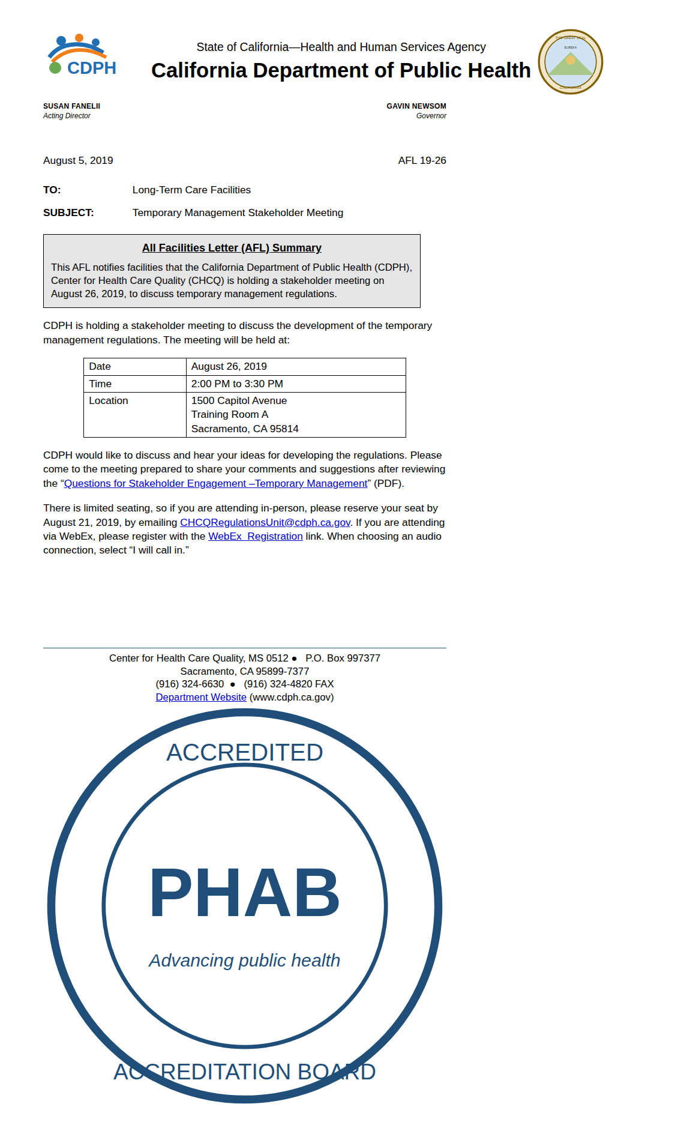State of California—Health and Human Services Agency
California Department of Public Health
SUSAN FANELII
Acting Director
GAVIN NEWSOM
Governor
August 5, 2019
AFL 19-26
| TO: | Long-Term Care Facilities |
| SUBJECT: | Temporary Management Stakeholder Meeting |
All Facilities Letter (AFL) Summary
This AFL notifies facilities that the California Department of Public Health (CDPH), Center for Health Care Quality (CHCQ) is holding a stakeholder meeting on August 26, 2019, to discuss temporary management regulations.
CDPH is holding a stakeholder meeting to discuss the development of the temporary management regulations. The meeting will be held at:
| Date | August 26, 2019 |
| Time | 2:00 PM to 3:30 PM |
| Location | 1500 Capitol Avenue Training Room A Sacramento, CA 95814 |
CDPH would like to discuss and hear your ideas for developing the regulations. Please come to the meeting prepared to share your comments and suggestions after reviewing the “Questions for Stakeholder Engagement –Temporary Management” (PDF).
There is limited seating, so if you are attending in-person, please reserve your seat by August 21, 2019, by emailing CHCQRegulationsUnit@cdph.ca.gov. If you are attending via WebEx, please register with the WebEx Registration link. When choosing an audio connection, select “I will call in.”
Center for Health Care Quality, MS 0512 ● P.O. Box 997377
Sacramento, CA 95899-7377
(916) 324-6630 ● (916) 324-4820 FAX
Department Website (www.cdph.ca.gov)